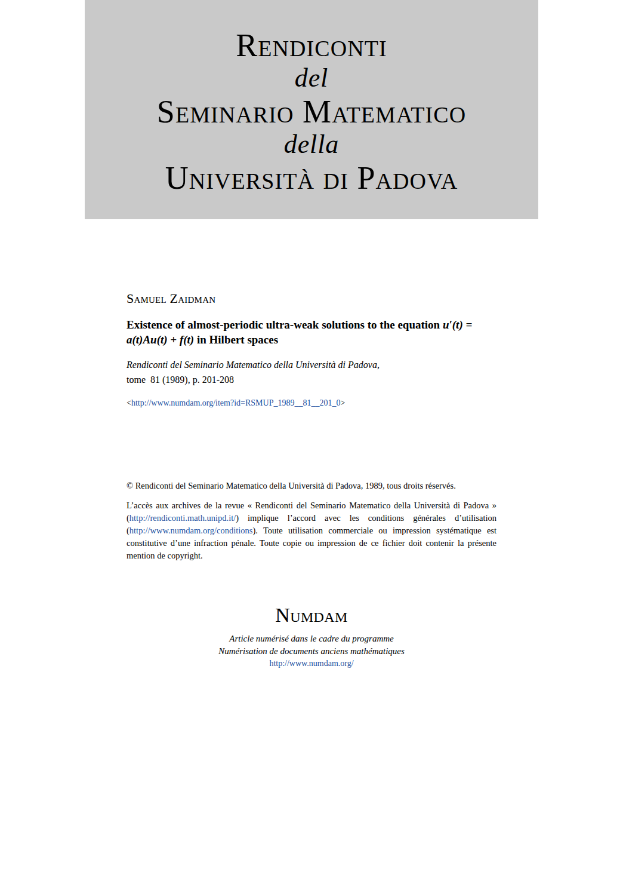Rendiconti
del
Seminario Matematico
della
Università di Padova
Samuel Zaidman
Existence of almost-periodic ultra-weak solutions to the equation u′(t) = a(t)Au(t) + f(t) in Hilbert spaces
Rendiconti del Seminario Matematico della Università di Padova,
tome 81 (1989), p. 201-208
<http://www.numdam.org/item?id=RSMUP_1989__81__201_0>
© Rendiconti del Seminario Matematico della Università di Padova, 1989, tous droits réservés.
L’accès aux archives de la revue « Rendiconti del Seminario Matematico della Università di Padova » (http://rendiconti.math.unipd.it/) implique l’accord avec les conditions générales d’utilisation (http://www.numdam.org/conditions). Toute utilisation commerciale ou impression systématique est constitutive d’une infraction pénale. Toute copie ou impression de ce fichier doit contenir la présente mention de copyright.
Numdam
Article numérisé dans le cadre du programme
Numérisation de documents anciens mathématiques
http://www.numdam.org/